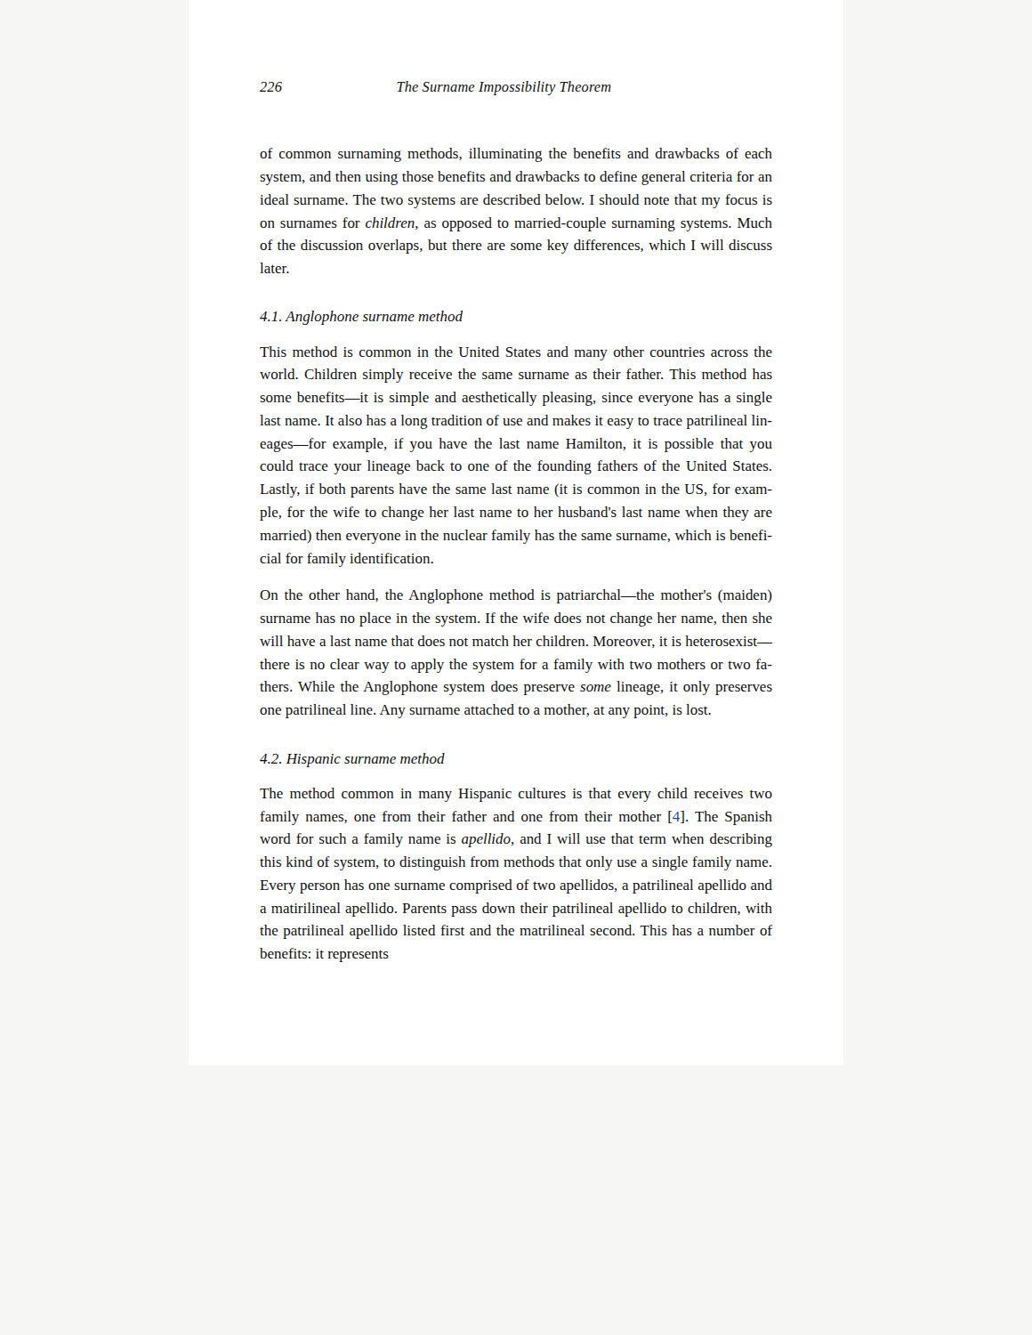226 The Surname Impossibility Theorem
of common surnaming methods, illuminating the benefits and drawbacks of each system, and then using those benefits and drawbacks to define general criteria for an ideal surname. The two systems are described below. I should note that my focus is on surnames for children, as opposed to married-couple surnaming systems. Much of the discussion overlaps, but there are some key differences, which I will discuss later.
4.1. Anglophone surname method
This method is common in the United States and many other countries across the world. Children simply receive the same surname as their father. This method has some benefits—it is simple and aesthetically pleasing, since everyone has a single last name. It also has a long tradition of use and makes it easy to trace patrilineal lineages—for example, if you have the last name Hamilton, it is possible that you could trace your lineage back to one of the founding fathers of the United States. Lastly, if both parents have the same last name (it is common in the US, for example, for the wife to change her last name to her husband's last name when they are married) then everyone in the nuclear family has the same surname, which is beneficial for family identification.
On the other hand, the Anglophone method is patriarchal—the mother's (maiden) surname has no place in the system. If the wife does not change her name, then she will have a last name that does not match her children. Moreover, it is heterosexist—there is no clear way to apply the system for a family with two mothers or two fathers. While the Anglophone system does preserve some lineage, it only preserves one patrilineal line. Any surname attached to a mother, at any point, is lost.
4.2. Hispanic surname method
The method common in many Hispanic cultures is that every child receives two family names, one from their father and one from their mother [4]. The Spanish word for such a family name is apellido, and I will use that term when describing this kind of system, to distinguish from methods that only use a single family name. Every person has one surname comprised of two apellidos, a patrilineal apellido and a matirilineal apellido. Parents pass down their patrilineal apellido to children, with the patrilineal apellido listed first and the matrilineal second. This has a number of benefits: it represents